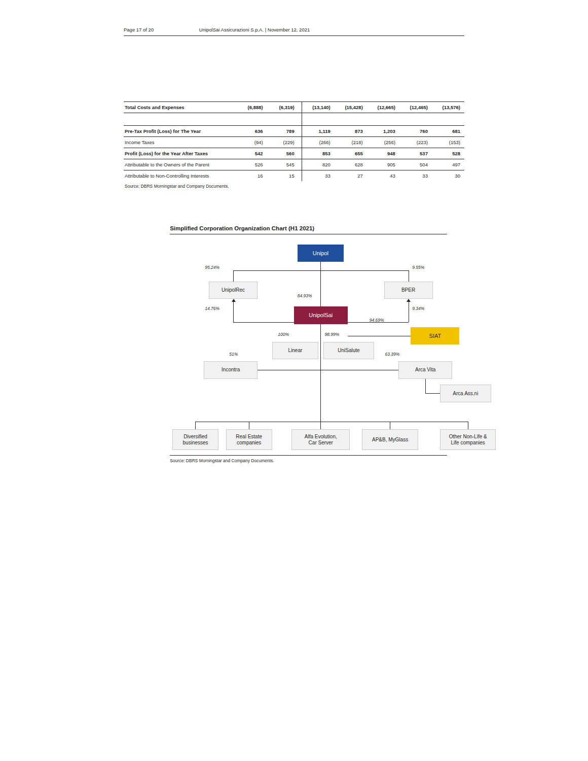Page 17 of 20
UnipolSai Assicurazioni S.p.A. | November 12, 2021
| Total Costs and Expenses | (6,888) | (6,319) | (13,140) | (15,428) | (12,665) | (12,465) | (13,576) |
| Pre-Tax Profit (Loss) for The Year | 636 | 789 | 1,119 | 873 | 1,203 | 760 | 681 |
| Income Taxes | (94) | (229) | (266) | (218) | (256) | (223) | (153) |
| Profit (Loss) for the Year After Taxes | 542 | 560 | 853 | 655 | 948 | 537 | 528 |
| Attributable to the Owners of the Parent | 526 | 545 | 820 | 628 | 905 | 504 | 497 |
| Attributable to Non-Controlling Interests | 16 | 15 | 33 | 27 | 43 | 33 | 30 |
Source: DBRS Morningstar and Company Documents.
Simplified Corporation Organization Chart (H1 2021)
Unipol
95.24%
9.55%
UnipolRec
BPER
84.93%
UnipolSai
14.76%
9.34%
94.69%
SIAT
100%
98.99%
Linear
UniSalute
51%
63.39%
Incontra
Arca Vita
Arca Ass.ni
Diversified
businesses
Real Estate
companies
Alfa Evolution,
Car Server
AP&B, MyGlass
Other Non-Life &
Life companies
Source: DBRS Morningstar and Company Documents.